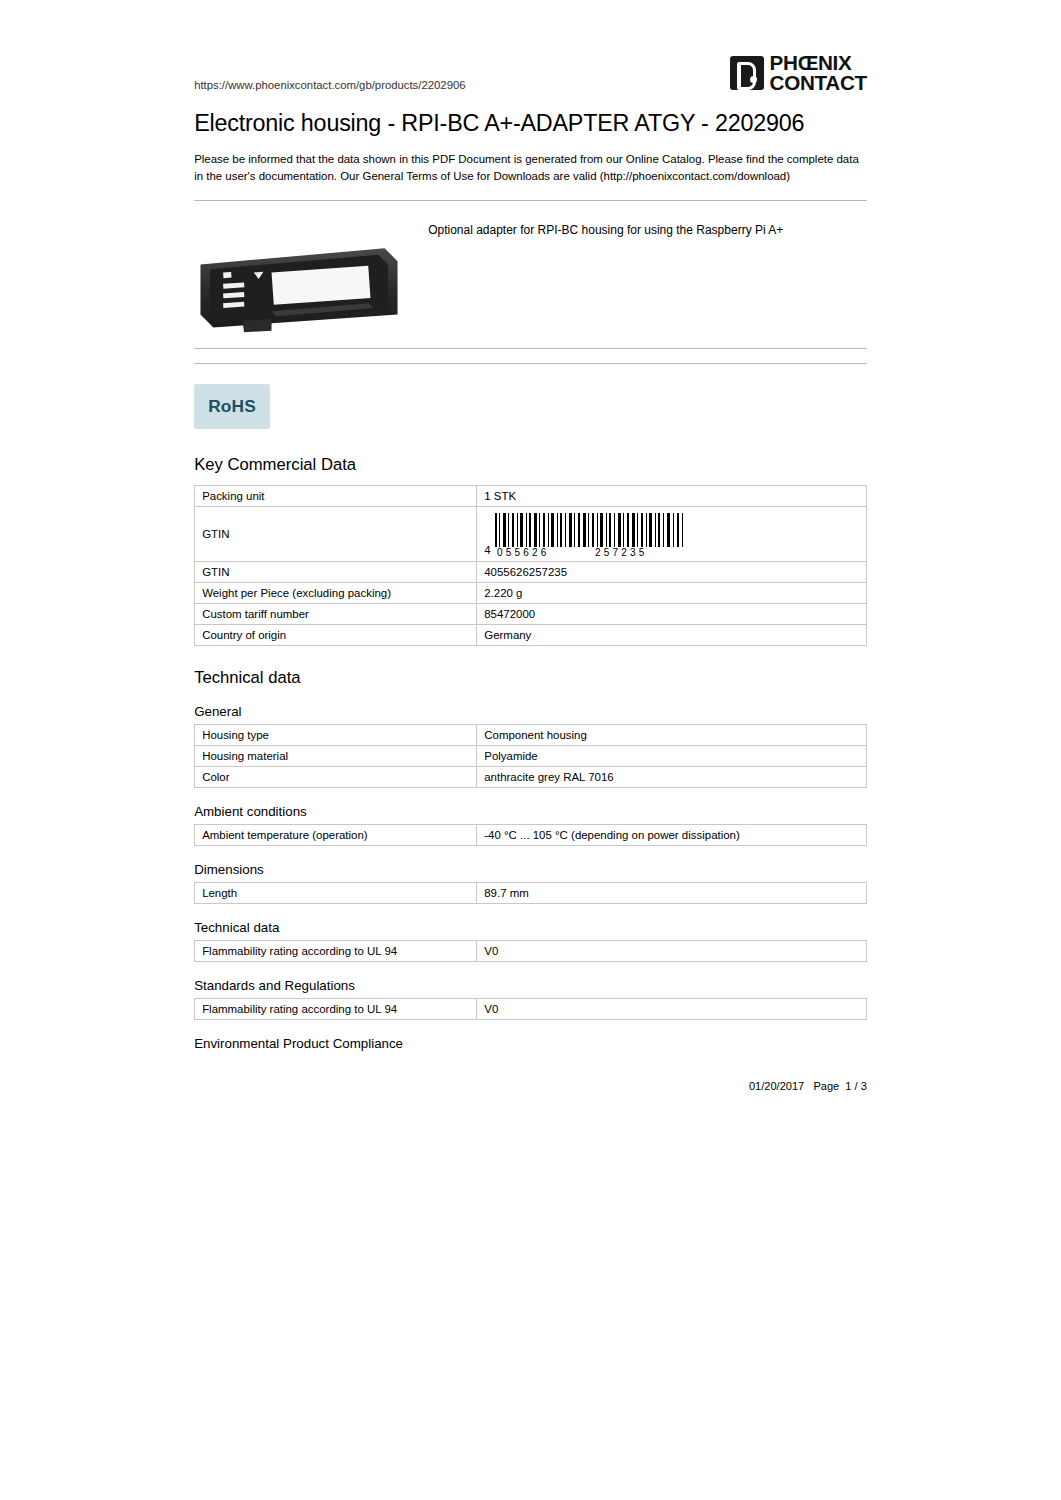https://www.phoenixcontact.com/gb/products/2202906
PHŒNIX CONTACT
Electronic housing - RPI-BC A+-ADAPTER ATGY - 2202906
Please be informed that the data shown in this PDF Document is generated from our Online Catalog. Please find the complete data in the user's documentation. Our General Terms of Use for Downloads are valid (http://phoenixcontact.com/download)
Optional adapter for RPI-BC housing for using the Raspberry Pi A+
RoHS
Key Commercial Data
| Packing unit | 1 STK |
| GTIN | 4 055626 257235 |
| GTIN | 4055626257235 |
| Weight per Piece (excluding packing) | 2.220 g |
| Custom tariff number | 85472000 |
| Country of origin | Germany |
Technical data
General
| Housing type | Component housing |
| Housing material | Polyamide |
| Color | anthracite grey RAL 7016 |
Ambient conditions
| Ambient temperature (operation) | -40 °C ... 105 °C (depending on power dissipation) |
Dimensions
| Length | 89.7 mm |
Technical data
| Flammability rating according to UL 94 | V0 |
Standards and Regulations
| Flammability rating according to UL 94 | V0 |
Environmental Product Compliance
01/20/2017 Page 1 / 3